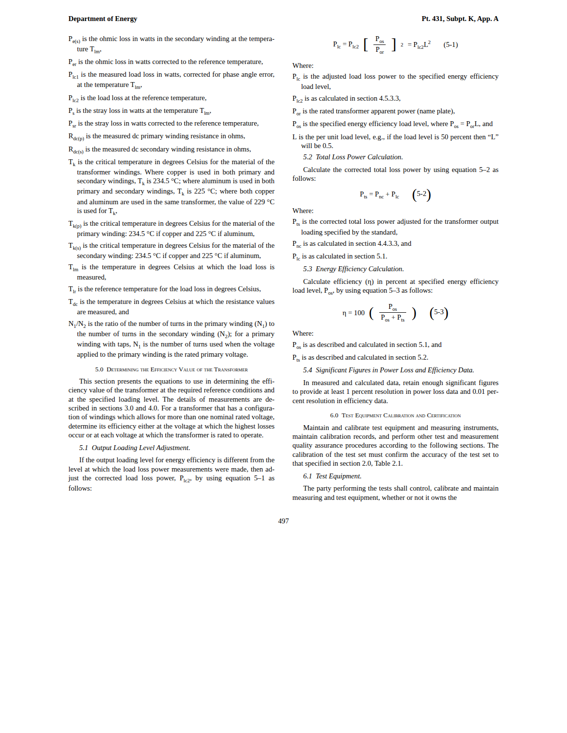Department of Energy Pt. 431, Subpt. K, App. A
Pe(s) is the ohmic loss in watts in the secondary winding at the temperature Tlm,
Per is the ohmic loss in watts corrected to the reference temperature,
Plc1 is the measured load loss in watts, corrected for phase angle error, at the temperature Tlm,
Plc2 is the load loss at the reference temperature,
Ps is the stray loss in watts at the temperature Tlm,
Psr is the stray loss in watts corrected to the reference temperature,
Rdc(p) is the measured dc primary winding resistance in ohms,
Rdc(s) is the measured dc secondary winding resistance in ohms,
Tk is the critical temperature in degrees Celsius for the material of the transformer windings. Where copper is used in both primary and secondary windings, Tk is 234.5 °C; where aluminum is used in both primary and secondary windings, Tk is 225 °C; where both copper and aluminum are used in the same transformer, the value of 229 °C is used for Tk,
Tk(p) is the critical temperature in degrees Celsius for the material of the primary winding: 234.5 °C if copper and 225 °C if aluminum,
Tk(s) is the critical temperature in degrees Celsius for the material of the secondary winding: 234.5 °C if copper and 225 °C if aluminum,
Tlm is the temperature in degrees Celsius at which the load loss is measured,
Tlr is the reference temperature for the load loss in degrees Celsius,
Tdc is the temperature in degrees Celsius at which the resistance values are measured, and
N1/N2 is the ratio of the number of turns in the primary winding (N1) to the number of turns in the secondary winding (N2); for a primary winding with taps, N1 is the number of turns used when the voltage applied to the primary winding is the rated primary voltage.
5.0 Determining the Efficiency Value of the Transformer
This section presents the equations to use in determining the efficiency value of the transformer at the required reference conditions and at the specified loading level. The details of measurements are described in sections 3.0 and 4.0. For a transformer that has a configuration of windings which allows for more than one nominal rated voltage, determine its efficiency either at the voltage at which the highest losses occur or at each voltage at which the transformer is rated to operate.
5.1 Output Loading Level Adjustment.
If the output loading level for energy efficiency is different from the level at which the load loss power measurements were made, then adjust the corrected load loss power, Plc2, by using equation 5–1 as follows:
Plc = Plc2 [ Pos Por ]2 = Plc2L2 (5-1)
Where:
Plc is the adjusted load loss power to the specified energy efficiency load level,
Plc2 is as calculated in section 4.5.3.3,
Por is the rated transformer apparent power (name plate),
Pos is the specified energy efficiency load level, where Pos = PorL, and
L is the per unit load level, e.g., if the load level is 50 percent then “L” will be 0.5.
5.2 Total Loss Power Calculation.
Calculate the corrected total loss power by using equation 5–2 as follows:
Pts = Pnc + Plc (5-2)
Where:
Pts is the corrected total loss power adjusted for the transformer output loading specified by the standard,
Pnc is as calculated in section 4.4.3.3, and
Plc is as calculated in section 5.1.
5.3 Energy Efficiency Calculation.
Calculate efficiency (η) in percent at specified energy efficiency load level, Pos, by using equation 5–3 as follows:
η = 100 ( Pos Pos + Pts ) (5-3)
Where:
Pos is as described and calculated in section 5.1, and
Pts is as described and calculated in section 5.2.
5.4 Significant Figures in Power Loss and Efficiency Data.
In measured and calculated data, retain enough significant figures to provide at least 1 percent resolution in power loss data and 0.01 percent resolution in efficiency data.
6.0 Test Equipment Calibration and Certification
Maintain and calibrate test equipment and measuring instruments, maintain calibration records, and perform other test and measurement quality assurance procedures according to the following sections. The calibration of the test set must confirm the accuracy of the test set to that specified in section 2.0, Table 2.1.
6.1 Test Equipment.
The party performing the tests shall control, calibrate and maintain measuring and test equipment, whether or not it owns the
497